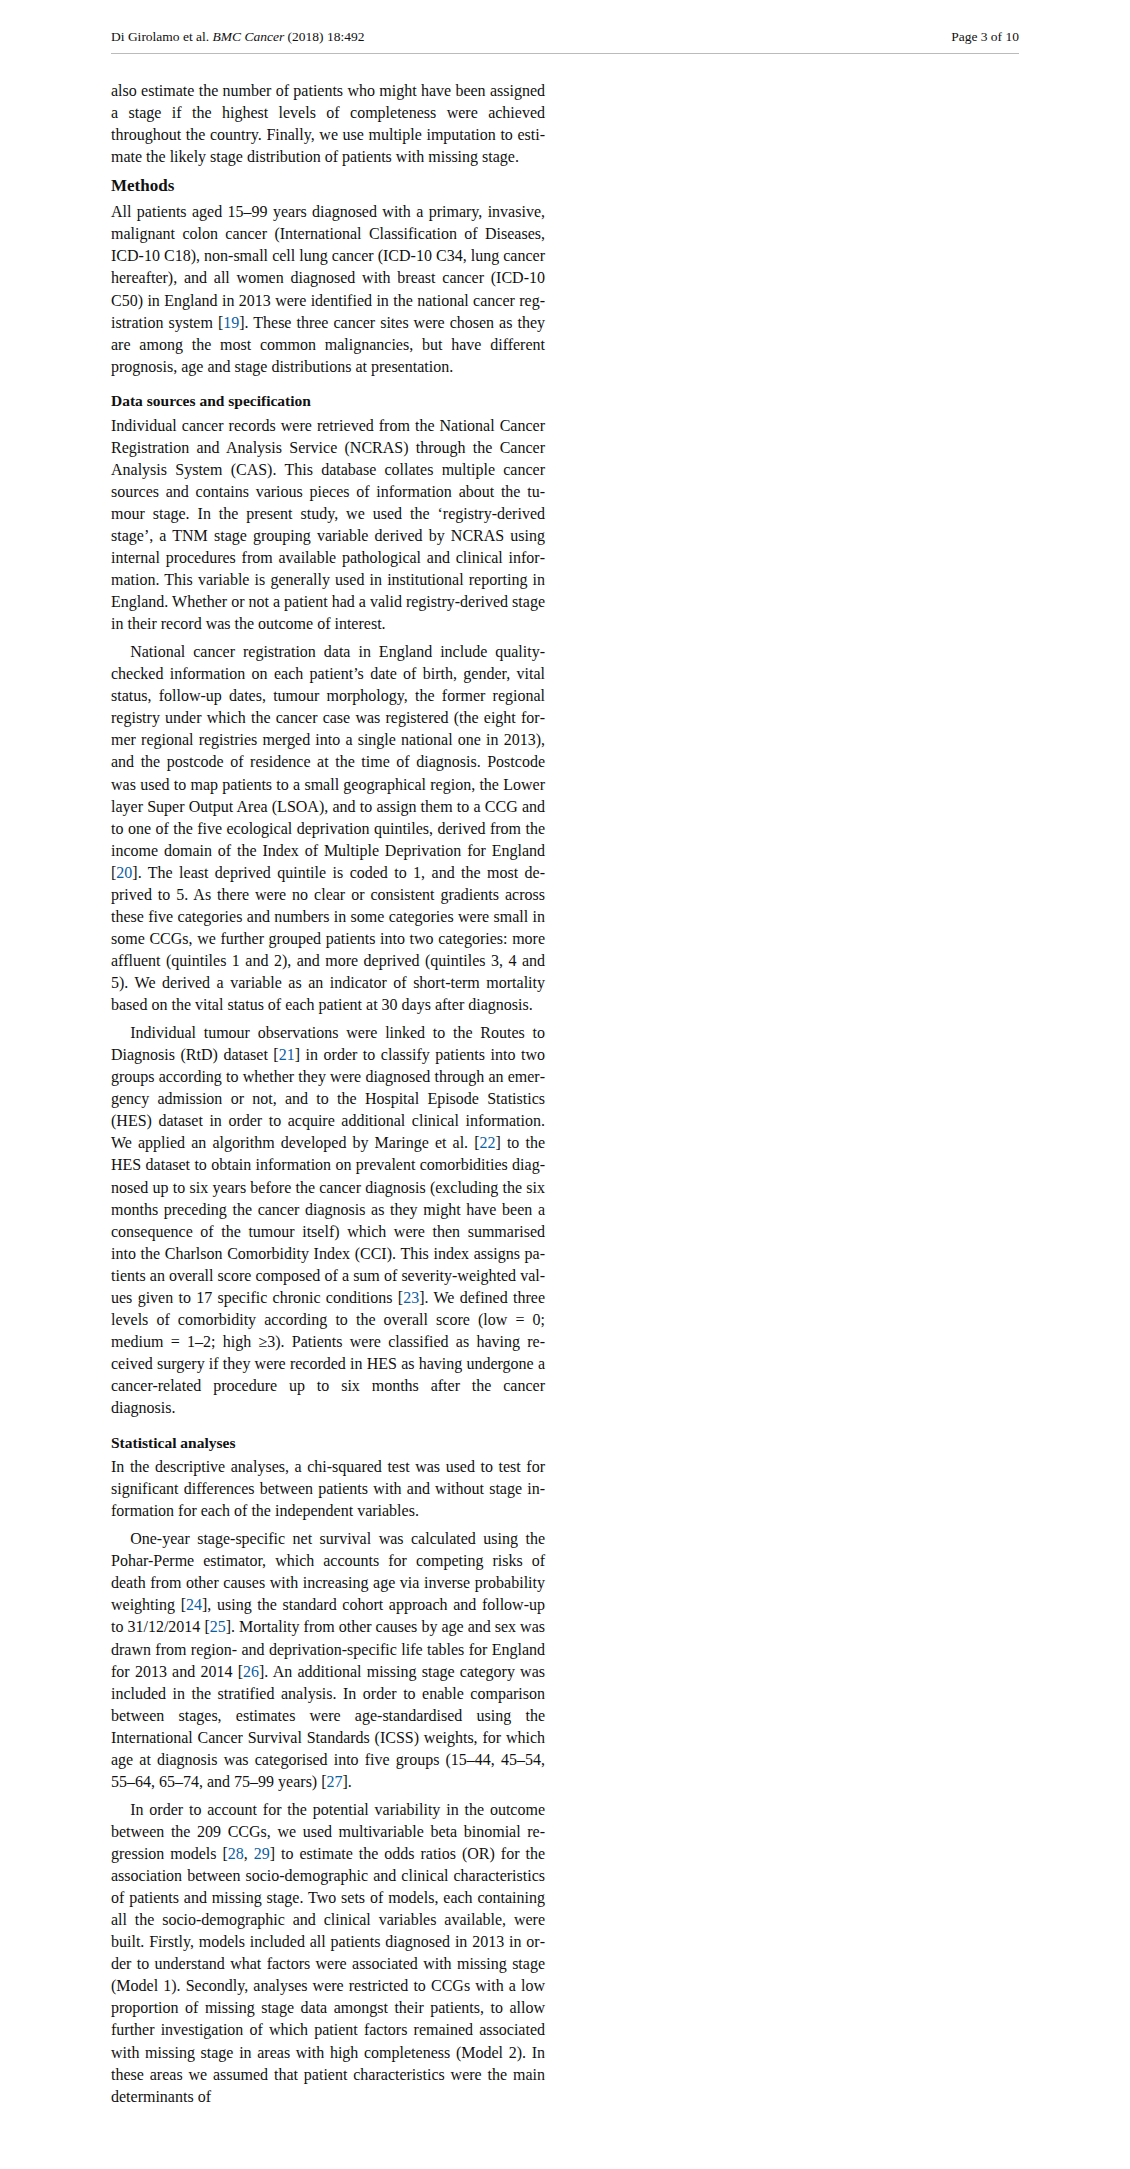Di Girolamo et al. BMC Cancer (2018) 18:492
Page 3 of 10
also estimate the number of patients who might have been assigned a stage if the highest levels of completeness were achieved throughout the country. Finally, we use multiple imputation to estimate the likely stage distribution of patients with missing stage.
Methods
All patients aged 15–99 years diagnosed with a primary, invasive, malignant colon cancer (International Classification of Diseases, ICD-10 C18), non-small cell lung cancer (ICD-10 C34, lung cancer hereafter), and all women diagnosed with breast cancer (ICD-10 C50) in England in 2013 were identified in the national cancer registration system [19]. These three cancer sites were chosen as they are among the most common malignancies, but have different prognosis, age and stage distributions at presentation.
Data sources and specification
Individual cancer records were retrieved from the National Cancer Registration and Analysis Service (NCRAS) through the Cancer Analysis System (CAS). This database collates multiple cancer sources and contains various pieces of information about the tumour stage. In the present study, we used the ‘registry-derived stage’, a TNM stage grouping variable derived by NCRAS using internal procedures from available pathological and clinical information. This variable is generally used in institutional reporting in England. Whether or not a patient had a valid registry-derived stage in their record was the outcome of interest.
National cancer registration data in England include quality-checked information on each patient’s date of birth, gender, vital status, follow-up dates, tumour morphology, the former regional registry under which the cancer case was registered (the eight former regional registries merged into a single national one in 2013), and the postcode of residence at the time of diagnosis. Postcode was used to map patients to a small geographical region, the Lower layer Super Output Area (LSOA), and to assign them to a CCG and to one of the five ecological deprivation quintiles, derived from the income domain of the Index of Multiple Deprivation for England [20]. The least deprived quintile is coded to 1, and the most deprived to 5. As there were no clear or consistent gradients across these five categories and numbers in some categories were small in some CCGs, we further grouped patients into two categories: more affluent (quintiles 1 and 2), and more deprived (quintiles 3, 4 and 5). We derived a variable as an indicator of short-term mortality based on the vital status of each patient at 30 days after diagnosis.
Individual tumour observations were linked to the Routes to Diagnosis (RtD) dataset [21] in order to classify patients into two groups according to whether they were diagnosed through an emergency admission or not, and to the Hospital Episode Statistics (HES) dataset in order to acquire additional clinical information. We applied an algorithm developed by Maringe et al. [22] to the HES dataset to obtain information on prevalent comorbidities diagnosed up to six years before the cancer diagnosis (excluding the six months preceding the cancer diagnosis as they might have been a consequence of the tumour itself) which were then summarised into the Charlson Comorbidity Index (CCI). This index assigns patients an overall score composed of a sum of severity-weighted values given to 17 specific chronic conditions [23]. We defined three levels of comorbidity according to the overall score (low = 0; medium = 1–2; high ≥3). Patients were classified as having received surgery if they were recorded in HES as having undergone a cancer-related procedure up to six months after the cancer diagnosis.
Statistical analyses
In the descriptive analyses, a chi-squared test was used to test for significant differences between patients with and without stage information for each of the independent variables.
One-year stage-specific net survival was calculated using the Pohar-Perme estimator, which accounts for competing risks of death from other causes with increasing age via inverse probability weighting [24], using the standard cohort approach and follow-up to 31/12/2014 [25]. Mortality from other causes by age and sex was drawn from region- and deprivation-specific life tables for England for 2013 and 2014 [26]. An additional missing stage category was included in the stratified analysis. In order to enable comparison between stages, estimates were age-standardised using the International Cancer Survival Standards (ICSS) weights, for which age at diagnosis was categorised into five groups (15–44, 45–54, 55–64, 65–74, and 75–99 years) [27].
In order to account for the potential variability in the outcome between the 209 CCGs, we used multivariable beta binomial regression models [28, 29] to estimate the odds ratios (OR) for the association between socio-demographic and clinical characteristics of patients and missing stage. Two sets of models, each containing all the socio-demographic and clinical variables available, were built. Firstly, models included all patients diagnosed in 2013 in order to understand what factors were associated with missing stage (Model 1). Secondly, analyses were restricted to CCGs with a low proportion of missing stage data amongst their patients, to allow further investigation of which patient factors remained associated with missing stage in areas with high completeness (Model 2). In these areas we assumed that patient characteristics were the main determinants of